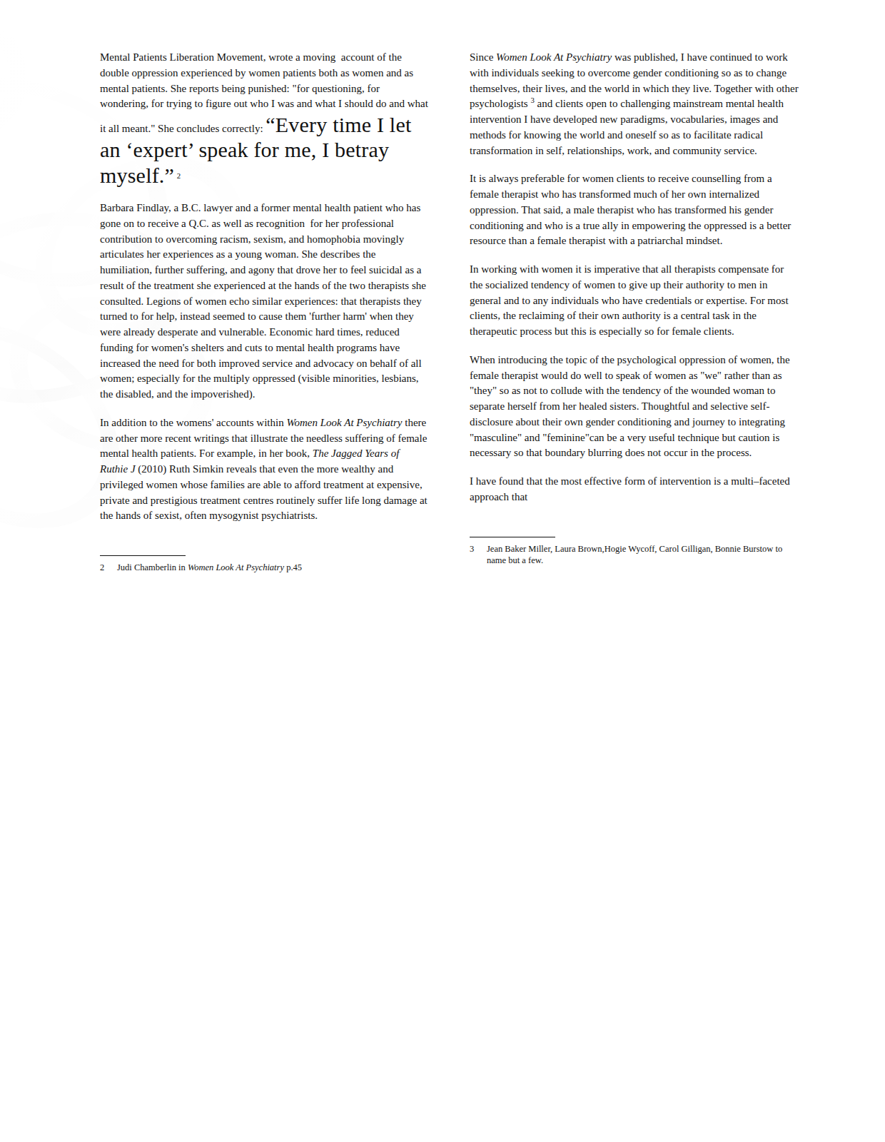Mental Patients Liberation Movement, wrote a moving account of the double oppression experienced by women patients both as women and as mental patients. She reports being punished: "for questioning, for wondering, for trying to figure out who I was and what I should do and what it all meant." She concludes correctly: “Every time I let an ‘expert’ speak for me, I betray myself.” 2
Barbara Findlay, a B.C. lawyer and a former mental health patient who has gone on to receive a Q.C. as well as recognition for her professional contribution to overcoming racism, sexism, and homophobia movingly articulates her experiences as a young woman. She describes the humiliation, further suffering, and agony that drove her to feel suicidal as a result of the treatment she experienced at the hands of the two therapists she consulted. Legions of women echo similar experiences: that therapists they turned to for help, instead seemed to cause them 'further harm' when they were already desperate and vulnerable. Economic hard times, reduced funding for women's shelters and cuts to mental health programs have increased the need for both improved service and advocacy on behalf of all women; especially for the multiply oppressed (visible minorities, lesbians, the disabled, and the impoverished).
In addition to the womens' accounts within Women Look At Psychiatry there are other more recent writings that illustrate the needless suffering of female mental health patients. For example, in her book, The Jagged Years of Ruthie J (2010) Ruth Simkin reveals that even the more wealthy and privileged women whose families are able to afford treatment at expensive, private and prestigious treatment centres routinely suffer life long damage at the hands of sexist, often mysogynist psychiatrists.
2
Judi Chamberlin in Women Look At Psychiatry p.45
Since Women Look At Psychiatry was published, I have continued to work with individuals seeking to overcome gender conditioning so as to change themselves, their lives, and the world in which they live. Together with other psychologists 3 and clients open to challenging mainstream mental health intervention I have developed new paradigms, vocabularies, images and methods for knowing the world and oneself so as to facilitate radical transformation in self, relationships, work, and community service.
It is always preferable for women clients to receive counselling from a female therapist who has transformed much of her own internalized oppression. That said, a male therapist who has transformed his gender conditioning and who is a true ally in empowering the oppressed is a better resource than a female therapist with a patriarchal mindset.
In working with women it is imperative that all therapists compensate for the socialized tendency of women to give up their authority to men in general and to any individuals who have credentials or expertise. For most clients, the reclaiming of their own authority is a central task in the therapeutic process but this is especially so for female clients.
When introducing the topic of the psychological oppression of women, the female therapist would do well to speak of women as "we" rather than as "they" so as not to collude with the tendency of the wounded woman to separate herself from her healed sisters. Thoughtful and selective self-disclosure about their own gender conditioning and journey to integrating "masculine" and "feminine"can be a very useful technique but caution is necessary so that boundary blurring does not occur in the process.
I have found that the most effective form of intervention is a multi–faceted approach that
3
Jean Baker Miller, Laura Brown,Hogie Wycoff, Carol Gilligan, Bonnie Burstow to name but a few.